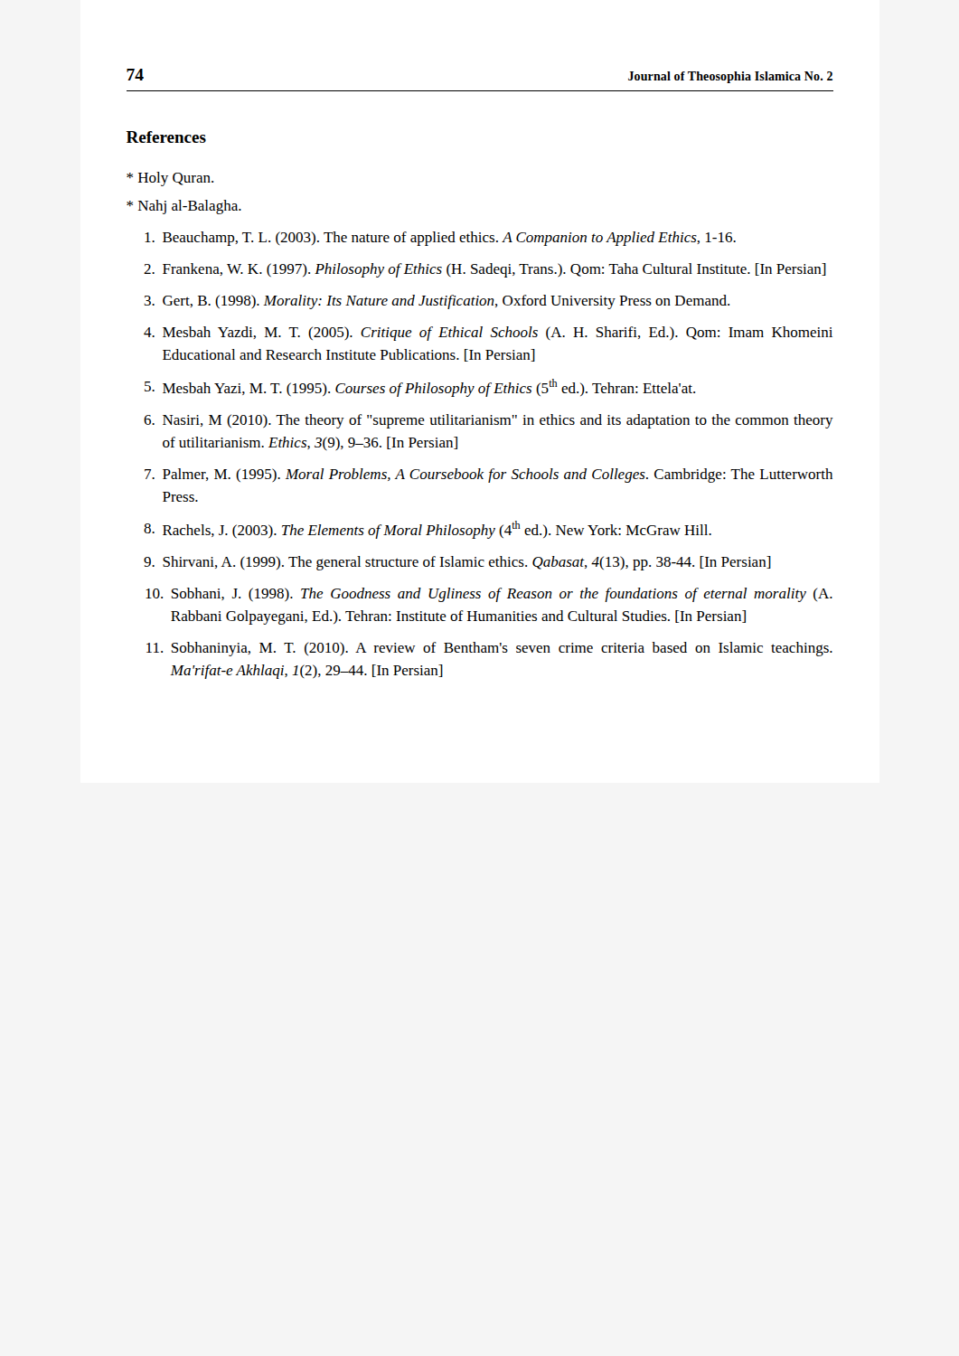74 Journal of Theosophia Islamica No. 2
References
* Holy Quran.
* Nahj al-Balagha.
Beauchamp, T. L. (2003). The nature of applied ethics. A Companion to Applied Ethics, 1-16.
Frankena, W. K. (1997). Philosophy of Ethics (H. Sadeqi, Trans.). Qom: Taha Cultural Institute. [In Persian]
Gert, B. (1998). Morality: Its Nature and Justification, Oxford University Press on Demand.
Mesbah Yazdi, M. T. (2005). Critique of Ethical Schools (A. H. Sharifi, Ed.). Qom: Imam Khomeini Educational and Research Institute Publications. [In Persian]
Mesbah Yazi, M. T. (1995). Courses of Philosophy of Ethics (5th ed.). Tehran: Ettela'at.
Nasiri, M (2010). The theory of "supreme utilitarianism" in ethics and its adaptation to the common theory of utilitarianism. Ethics, 3(9), 9–36. [In Persian]
Palmer, M. (1995). Moral Problems, A Coursebook for Schools and Colleges. Cambridge: The Lutterworth Press.
Rachels, J. (2003). The Elements of Moral Philosophy (4th ed.). New York: McGraw Hill.
Shirvani, A. (1999). The general structure of Islamic ethics. Qabasat, 4(13), pp. 38-44. [In Persian]
Sobhani, J. (1998). The Goodness and Ugliness of Reason or the foundations of eternal morality (A. Rabbani Golpayegani, Ed.). Tehran: Institute of Humanities and Cultural Studies. [In Persian]
Sobhaninyia, M. T. (2010). A review of Bentham's seven crime criteria based on Islamic teachings. Ma'rifat-e Akhlaqi, 1(2), 29–44. [In Persian]